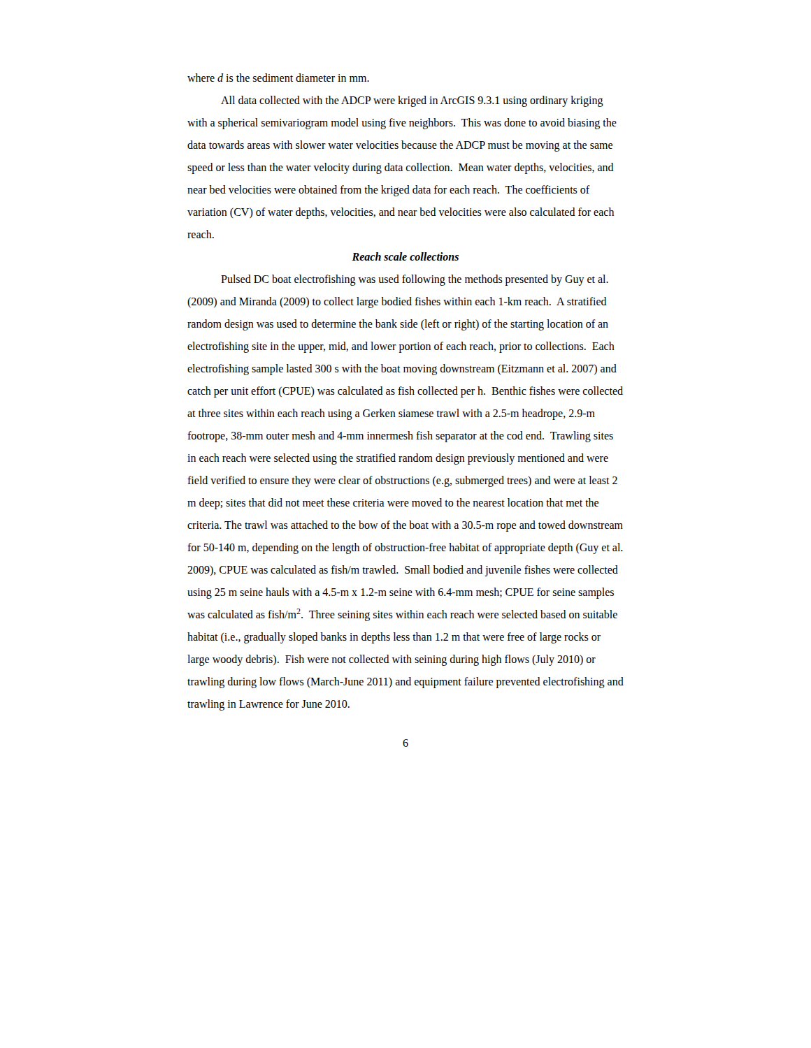where d is the sediment diameter in mm.
All data collected with the ADCP were kriged in ArcGIS 9.3.1 using ordinary kriging with a spherical semivariogram model using five neighbors. This was done to avoid biasing the data towards areas with slower water velocities because the ADCP must be moving at the same speed or less than the water velocity during data collection. Mean water depths, velocities, and near bed velocities were obtained from the kriged data for each reach. The coefficients of variation (CV) of water depths, velocities, and near bed velocities were also calculated for each reach.
Reach scale collections
Pulsed DC boat electrofishing was used following the methods presented by Guy et al. (2009) and Miranda (2009) to collect large bodied fishes within each 1-km reach. A stratified random design was used to determine the bank side (left or right) of the starting location of an electrofishing site in the upper, mid, and lower portion of each reach, prior to collections. Each electrofishing sample lasted 300 s with the boat moving downstream (Eitzmann et al. 2007) and catch per unit effort (CPUE) was calculated as fish collected per h. Benthic fishes were collected at three sites within each reach using a Gerken siamese trawl with a 2.5-m headrope, 2.9-m footrope, 38-mm outer mesh and 4-mm innermesh fish separator at the cod end. Trawling sites in each reach were selected using the stratified random design previously mentioned and were field verified to ensure they were clear of obstructions (e.g, submerged trees) and were at least 2 m deep; sites that did not meet these criteria were moved to the nearest location that met the criteria. The trawl was attached to the bow of the boat with a 30.5-m rope and towed downstream for 50-140 m, depending on the length of obstruction-free habitat of appropriate depth (Guy et al. 2009), CPUE was calculated as fish/m trawled. Small bodied and juvenile fishes were collected using 25 m seine hauls with a 4.5-m x 1.2-m seine with 6.4-mm mesh; CPUE for seine samples was calculated as fish/m2. Three seining sites within each reach were selected based on suitable habitat (i.e., gradually sloped banks in depths less than 1.2 m that were free of large rocks or large woody debris). Fish were not collected with seining during high flows (July 2010) or trawling during low flows (March-June 2011) and equipment failure prevented electrofishing and trawling in Lawrence for June 2010.
6